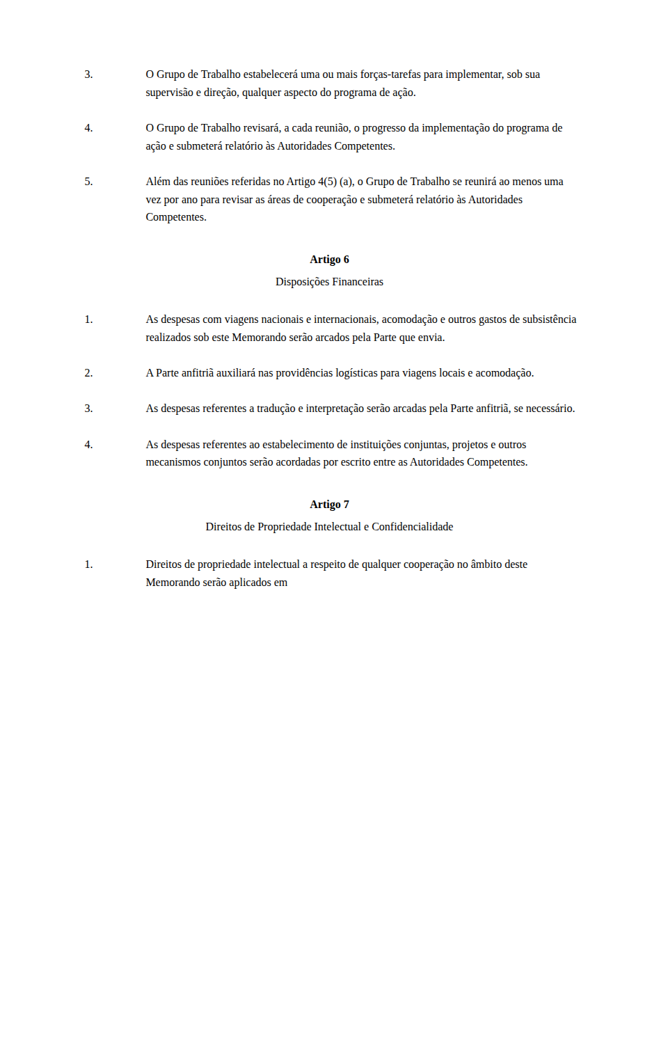3. O Grupo de Trabalho estabelecerá uma ou mais forças-tarefas para implementar, sob sua supervisão e direção, qualquer aspecto do programa de ação.
4. O Grupo de Trabalho revisará, a cada reunião, o progresso da implementação do programa de ação e submeterá relatório às Autoridades Competentes.
5. Além das reuniões referidas no Artigo 4(5) (a), o Grupo de Trabalho se reunirá ao menos uma vez por ano para revisar as áreas de cooperação e submeterá relatório às Autoridades Competentes.
Artigo 6
Disposições Financeiras
1. As despesas com viagens nacionais e internacionais, acomodação e outros gastos de subsistência realizados sob este Memorando serão arcados pela Parte que envia.
2. A Parte anfitriã auxiliará nas providências logísticas para viagens locais e acomodação.
3. As despesas referentes a tradução e interpretação serão arcadas pela Parte anfitriã, se necessário.
4. As despesas referentes ao estabelecimento de instituições conjuntas, projetos e outros mecanismos conjuntos serão acordadas por escrito entre as Autoridades Competentes.
Artigo 7
Direitos de Propriedade Intelectual e Confidencialidade
1. Direitos de propriedade intelectual a respeito de qualquer cooperação no âmbito deste Memorando serão aplicados em